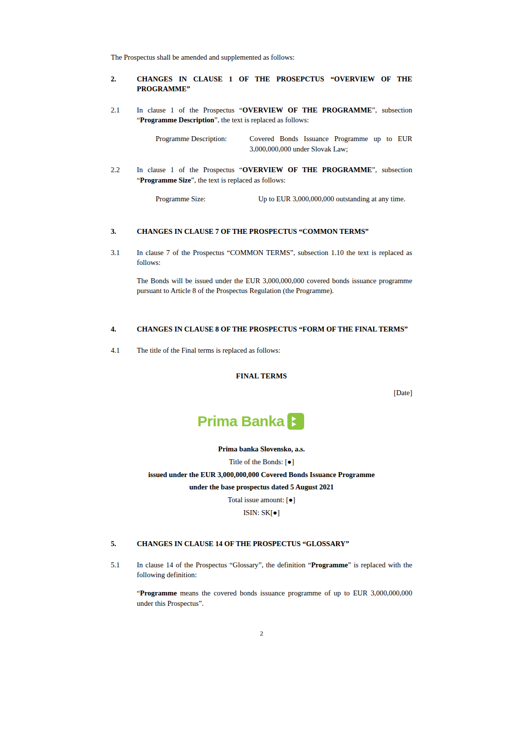The Prospectus shall be amended and supplemented as follows:
2.
Changes in clause 1 of the prosepctus “Overview of the Programme”
2.1
In clause 1 of the Prospectus “OVERVIEW OF THE PROGRAMME”, subsection “Programme Description”, the text is replaced as follows:
Programme Description:
Covered Bonds Issuance Programme up to EUR 3,000,000,000 under Slovak Law;
2.2
In clause 1 of the Prospectus “OVERVIEW OF THE PROGRAMME”, subsection “Programme Size”, the text is replaced as follows:
Programme Size:
Up to EUR 3,000,000,000 outstanding at any time.
3.
Changes in clause 7 of the Prospectus “Common Terms”
3.1
In clause 7 of the Prospectus “COMMON TERMS”, subsection 1.10 the text is replaced as follows:
The Bonds will be issued under the EUR 3,000,000,000 covered bonds issuance programme pursuant to Article 8 of the Prospectus Regulation (the Programme).
4.
Changes in clause 8 of the Prospectus “Form of the Final Terms”
4.1
The title of the Final terms is replaced as follows:
FINAL TERMS
[Date]
Prima Banka
Prima banka Slovensko, a.s.
Title of the Bonds: [●]
issued under the EUR 3,000,000,000 Covered Bonds Issuance Programme
under the base prospectus dated 5 August 2021
Total issue amount: [●]
ISIN: SK[●]
5.
Changes in clause 14 of the Prospectus “Glossary”
5.1
In clause 14 of the Prospectus “Glossary”, the definition “Programme” is replaced with the following definition:
“Programme means the covered bonds issuance programme of up to EUR 3,000,000,000 under this Prospectus”.
2